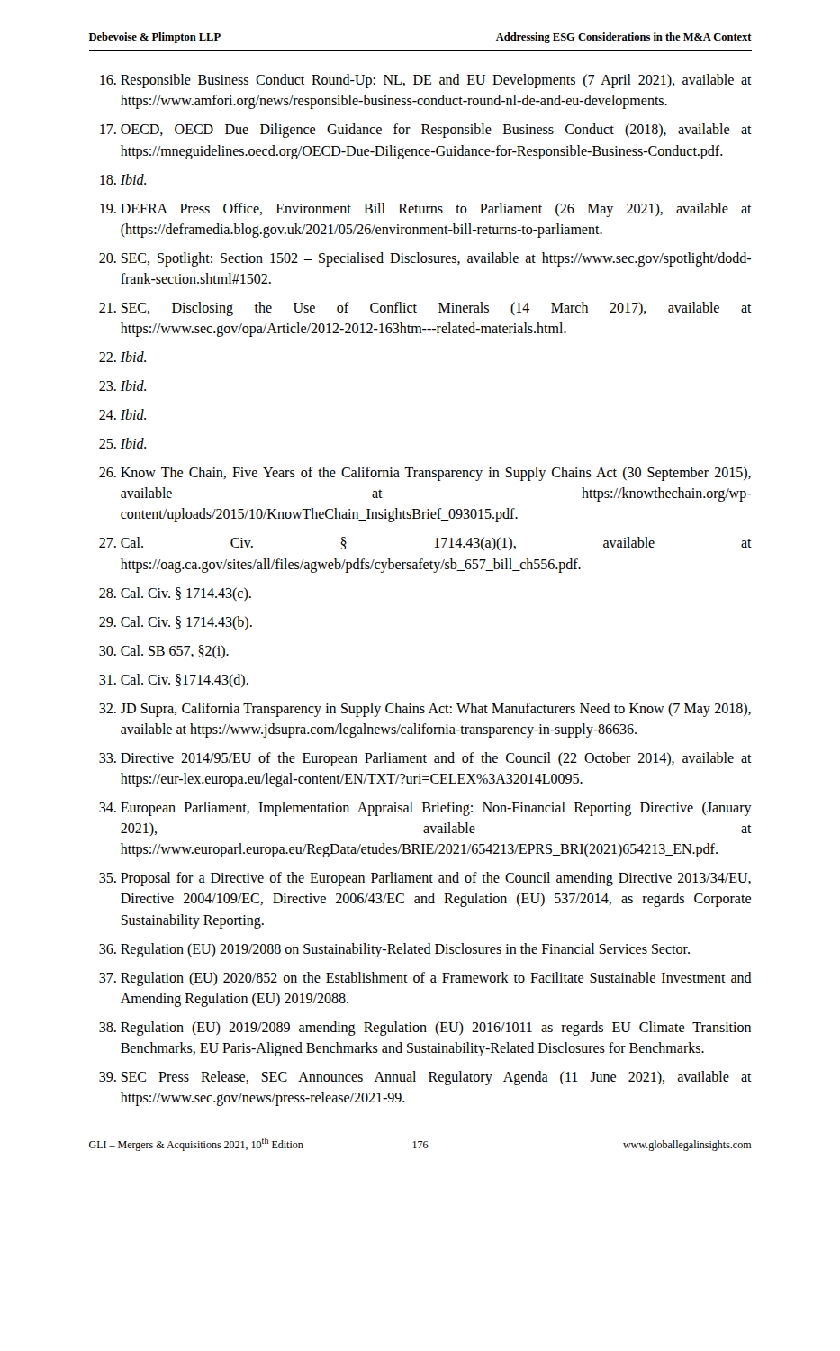Debevoise & Plimpton LLP Addressing ESG Considerations in the M&A Context
Responsible Business Conduct Round-Up: NL, DE and EU Developments (7 April 2021), available at https://www.amfori.org/news/responsible-business-conduct-round-nl-de-and-eu-developments.
OECD, OECD Due Diligence Guidance for Responsible Business Conduct (2018), available at https://mneguidelines.oecd.org/OECD-Due-Diligence-Guidance-for-Responsible-Business-Conduct.pdf.
Ibid.
DEFRA Press Office, Environment Bill Returns to Parliament (26 May 2021), available at (https://deframedia.blog.gov.uk/2021/05/26/environment-bill-returns-to-parliament.
SEC, Spotlight: Section 1502 – Specialised Disclosures, available at https://www.sec.gov/spotlight/dodd-frank-section.shtml#1502.
SEC, Disclosing the Use of Conflict Minerals (14 March 2017), available at https://www.sec.gov/opa/Article/2012-2012-163htm---related-materials.html.
Ibid.
Ibid.
Ibid.
Ibid.
Know The Chain, Five Years of the California Transparency in Supply Chains Act (30 September 2015), available at https://knowthechain.org/wp-content/uploads/2015/10/KnowTheChain_InsightsBrief_093015.pdf.
Cal. Civ. § 1714.43(a)(1), available at https://oag.ca.gov/sites/all/files/agweb/pdfs/cybersafety/sb_657_bill_ch556.pdf.
Cal. Civ. § 1714.43(c).
Cal. Civ. § 1714.43(b).
Cal. SB 657, §2(i).
Cal. Civ. §1714.43(d).
JD Supra, California Transparency in Supply Chains Act: What Manufacturers Need to Know (7 May 2018), available at https://www.jdsupra.com/legalnews/california-transparency-in-supply-86636.
Directive 2014/95/EU of the European Parliament and of the Council (22 October 2014), available at https://eur-lex.europa.eu/legal-content/EN/TXT/?uri=CELEX%3A32014L0095.
European Parliament, Implementation Appraisal Briefing: Non-Financial Reporting Directive (January 2021), available at https://www.europarl.europa.eu/RegData/etudes/BRIE/2021/654213/EPRS_BRI(2021)654213_EN.pdf.
Proposal for a Directive of the European Parliament and of the Council amending Directive 2013/34/EU, Directive 2004/109/EC, Directive 2006/43/EC and Regulation (EU) 537/2014, as regards Corporate Sustainability Reporting.
Regulation (EU) 2019/2088 on Sustainability-Related Disclosures in the Financial Services Sector.
Regulation (EU) 2020/852 on the Establishment of a Framework to Facilitate Sustainable Investment and Amending Regulation (EU) 2019/2088.
Regulation (EU) 2019/2089 amending Regulation (EU) 2016/1011 as regards EU Climate Transition Benchmarks, EU Paris-Aligned Benchmarks and Sustainability-Related Disclosures for Benchmarks.
SEC Press Release, SEC Announces Annual Regulatory Agenda (11 June 2021), available at https://www.sec.gov/news/press-release/2021-99.
GLI – Mergers & Acquisitions 2021, 10th Edition 176 www.globallegalinsights.com